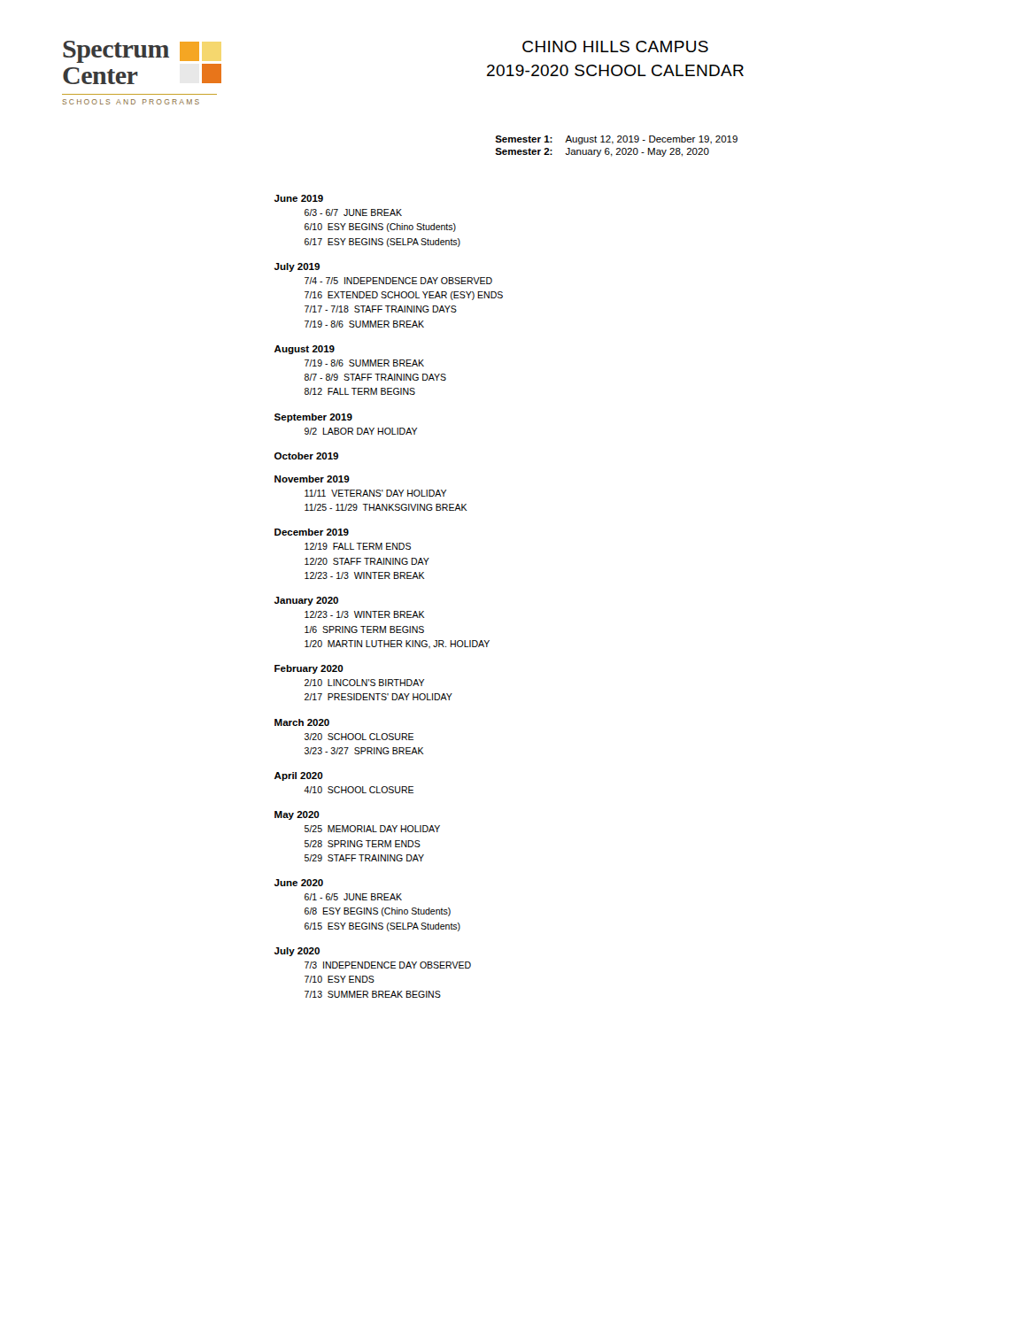Spectrum
Center
SCHOOLS AND PROGRAMS
CHINO HILLS CAMPUS
2019-2020 SCHOOL CALENDAR
| Semester 1: | August 12, 2019 - December 19, 2019 |
| Semester 2: | January 6, 2020 - May 28, 2020 |
June 2019
6/3 - 6/7 JUNE BREAK
6/10 ESY BEGINS (Chino Students)
6/17 ESY BEGINS (SELPA Students)
July 2019
7/4 - 7/5 INDEPENDENCE DAY OBSERVED
7/16 EXTENDED SCHOOL YEAR (ESY) ENDS
7/17 - 7/18 STAFF TRAINING DAYS
7/19 - 8/6 SUMMER BREAK
August 2019
7/19 - 8/6 SUMMER BREAK
8/7 - 8/9 STAFF TRAINING DAYS
8/12 FALL TERM BEGINS
September 2019
9/2 LABOR DAY HOLIDAY
October 2019
November 2019
11/11 VETERANS' DAY HOLIDAY
11/25 - 11/29 THANKSGIVING BREAK
December 2019
12/19 FALL TERM ENDS
12/20 STAFF TRAINING DAY
12/23 - 1/3 WINTER BREAK
January 2020
12/23 - 1/3 WINTER BREAK
1/6 SPRING TERM BEGINS
1/20 MARTIN LUTHER KING, JR. HOLIDAY
February 2020
2/10 LINCOLN'S BIRTHDAY
2/17 PRESIDENTS' DAY HOLIDAY
March 2020
3/20 SCHOOL CLOSURE
3/23 - 3/27 SPRING BREAK
April 2020
4/10 SCHOOL CLOSURE
May 2020
5/25 MEMORIAL DAY HOLIDAY
5/28 SPRING TERM ENDS
5/29 STAFF TRAINING DAY
June 2020
6/1 - 6/5 JUNE BREAK
6/8 ESY BEGINS (Chino Students)
6/15 ESY BEGINS (SELPA Students)
July 2020
7/3 INDEPENDENCE DAY OBSERVED
7/10 ESY ENDS
7/13 SUMMER BREAK BEGINS